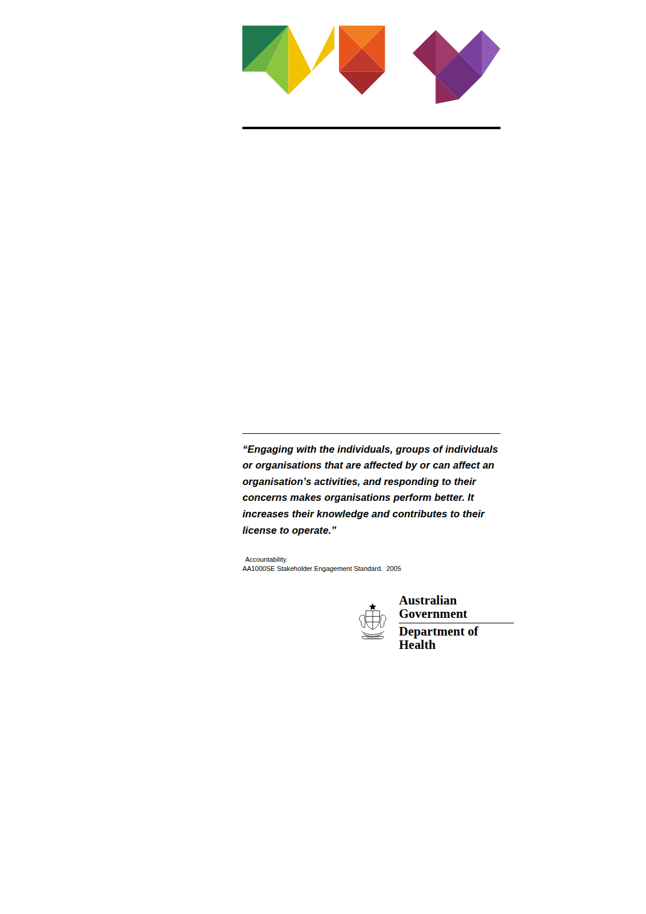“Engaging with the individuals, groups of individuals or organisations that are affected by or can affect an organisation’s activities, and responding to their concerns makes organisations perform better. It increases their knowledge and contributes to their license to operate.”
Accountability.
AA1000SE Stakeholder Engagement Standard. 2005
AUSTRALIA
Australian Government
Department of Health